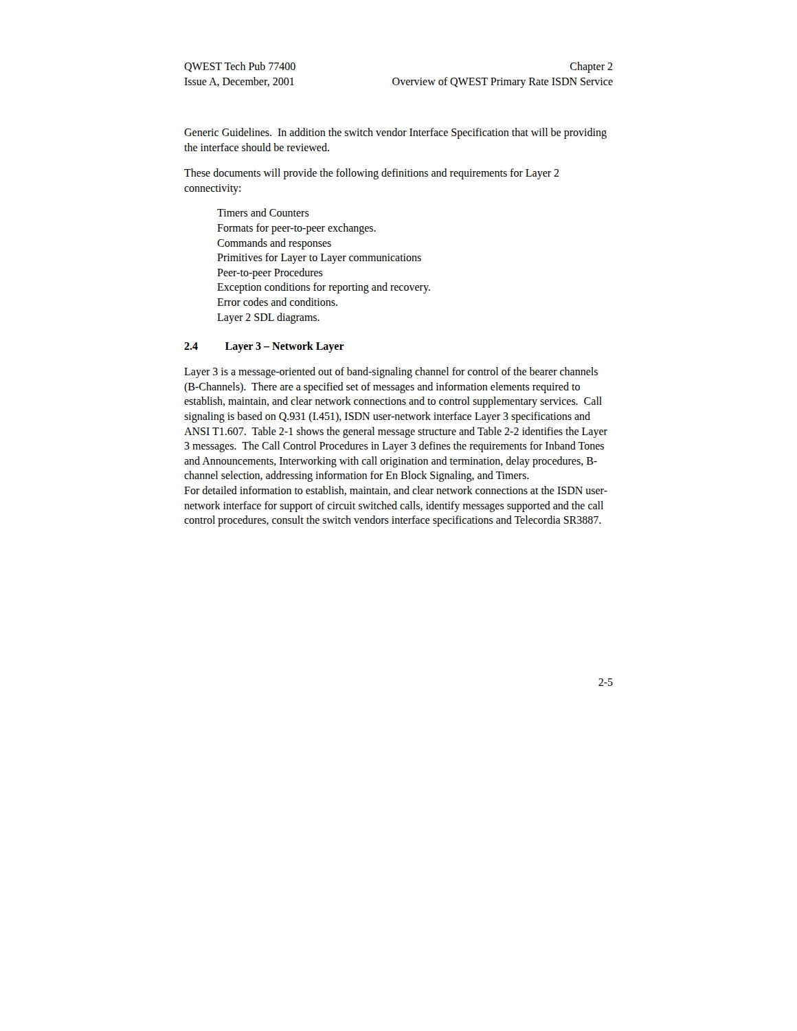QWEST Tech Pub 77400
Chapter 2
Issue A, December, 2001
Overview of QWEST Primary Rate ISDN Service
Generic Guidelines. In addition the switch vendor Interface Specification that will be providing the interface should be reviewed.
These documents will provide the following definitions and requirements for Layer 2 connectivity:
Timers and Counters
Formats for peer-to-peer exchanges.
Commands and responses
Primitives for Layer to Layer communications
Peer-to-peer Procedures
Exception conditions for reporting and recovery.
Error codes and conditions.
Layer 2 SDL diagrams.
2.4 Layer 3 – Network Layer
Layer 3 is a message-oriented out of band-signaling channel for control of the bearer channels (B-Channels). There are a specified set of messages and information elements required to establish, maintain, and clear network connections and to control supplementary services. Call signaling is based on Q.931 (I.451), ISDN user-network interface Layer 3 specifications and ANSI T1.607. Table 2-1 shows the general message structure and Table 2-2 identifies the Layer 3 messages. The Call Control Procedures in Layer 3 defines the requirements for Inband Tones and Announcements, Interworking with call origination and termination, delay procedures, B-channel selection, addressing information for En Block Signaling, and Timers.
For detailed information to establish, maintain, and clear network connections at the ISDN user-network interface for support of circuit switched calls, identify messages supported and the call control procedures, consult the switch vendors interface specifications and Telecordia SR3887.
2-5